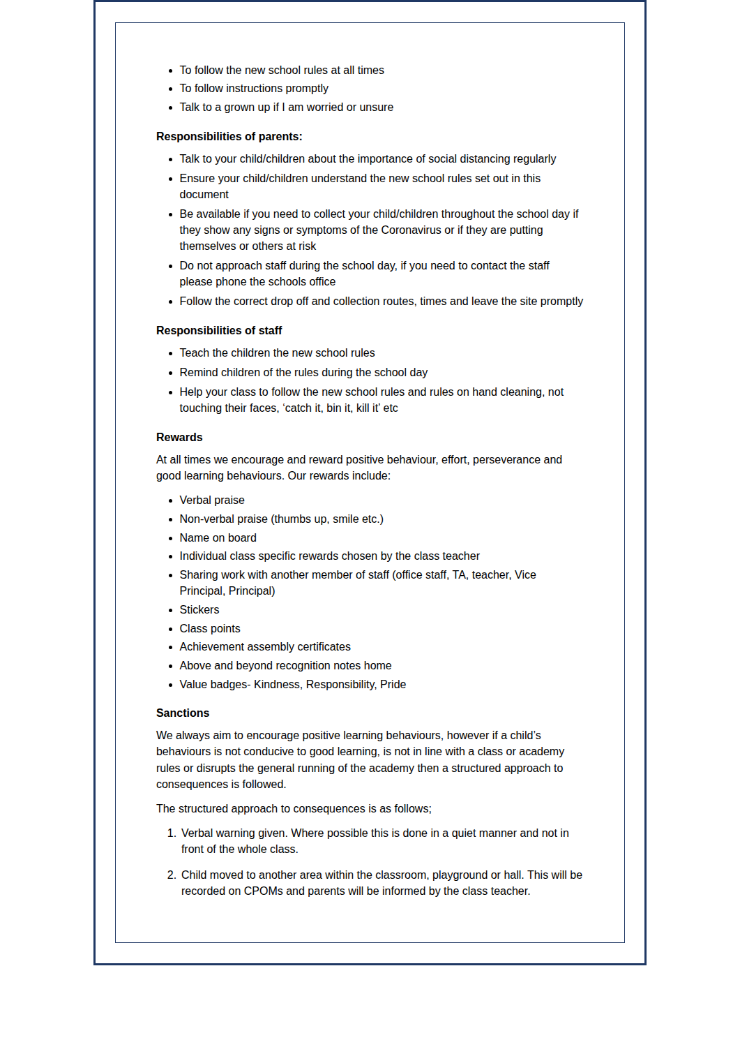To follow the new school rules at all times
To follow instructions promptly
Talk to a grown up if I am worried or unsure
Responsibilities of parents:
Talk to your child/children about the importance of social distancing regularly
Ensure your child/children understand the new school rules set out in this document
Be available if you need to collect your child/children throughout the school day if they show any signs or symptoms of the Coronavirus or if they are putting themselves or others at risk
Do not approach staff during the school day, if you need to contact the staff please phone the schools office
Follow the correct drop off and collection routes, times and leave the site promptly
Responsibilities of staff
Teach the children the new school rules
Remind children of the rules during the school day
Help your class to follow the new school rules and rules on hand cleaning, not touching their faces, ‘catch it, bin it, kill it’ etc
Rewards
At all times we encourage and reward positive behaviour, effort, perseverance and good learning behaviours. Our rewards include:
Verbal praise
Non-verbal praise (thumbs up, smile etc.)
Name on board
Individual class specific rewards chosen by the class teacher
Sharing work with another member of staff (office staff, TA, teacher, Vice Principal, Principal)
Stickers
Class points
Achievement assembly certificates
Above and beyond recognition notes home
Value badges- Kindness, Responsibility, Pride
Sanctions
We always aim to encourage positive learning behaviours, however if a child’s behaviours is not conducive to good learning, is not in line with a class or academy rules or disrupts the general running of the academy then a structured approach to consequences is followed.
The structured approach to consequences is as follows;
Verbal warning given. Where possible this is done in a quiet manner and not in front of the whole class.
Child moved to another area within the classroom, playground or hall. This will be recorded on CPOMs and parents will be informed by the class teacher.